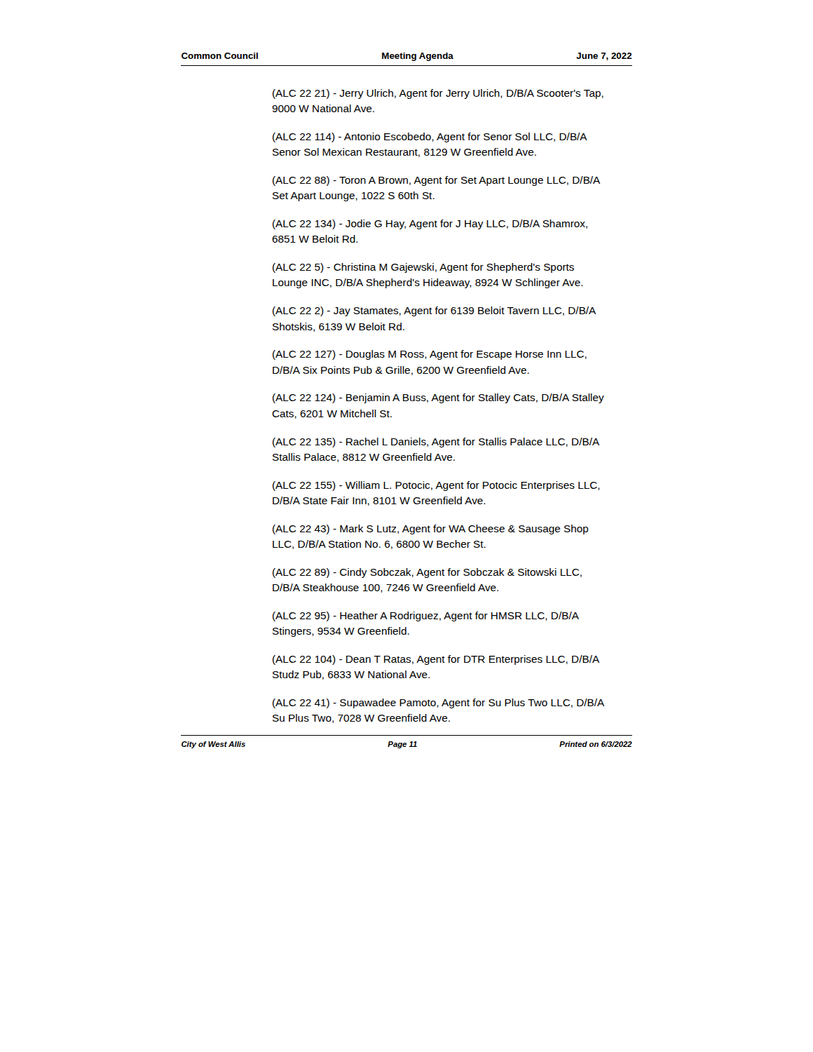Common Council Meeting Agenda June 7, 2022
(ALC 22 21) - Jerry Ulrich, Agent for Jerry Ulrich, D/B/A Scooter's Tap, 9000 W National Ave.
(ALC 22 114) - Antonio Escobedo, Agent for Senor Sol LLC, D/B/A Senor Sol Mexican Restaurant, 8129 W Greenfield Ave.
(ALC 22 88) - Toron A Brown, Agent for Set Apart Lounge LLC, D/B/A Set Apart Lounge, 1022 S 60th St.
(ALC 22 134) - Jodie G Hay, Agent for J Hay LLC, D/B/A Shamrox, 6851 W Beloit Rd.
(ALC 22 5) - Christina M Gajewski, Agent for Shepherd's Sports Lounge INC, D/B/A Shepherd's Hideaway, 8924 W Schlinger Ave.
(ALC 22 2) - Jay Stamates, Agent for 6139 Beloit Tavern LLC, D/B/A Shotskis, 6139 W Beloit Rd.
(ALC 22 127) - Douglas M Ross, Agent for Escape Horse Inn LLC, D/B/A Six Points Pub & Grille, 6200 W Greenfield Ave.
(ALC 22 124) - Benjamin A Buss, Agent for Stalley Cats, D/B/A Stalley Cats, 6201 W Mitchell St.
(ALC 22 135) - Rachel L Daniels, Agent for Stallis Palace LLC, D/B/A Stallis Palace, 8812 W Greenfield Ave.
(ALC 22 155) - William L. Potocic, Agent for Potocic Enterprises LLC, D/B/A State Fair Inn, 8101 W Greenfield Ave.
(ALC 22 43) - Mark S Lutz, Agent for WA Cheese & Sausage Shop LLC, D/B/A Station No. 6, 6800 W Becher St.
(ALC 22 89) - Cindy Sobczak, Agent for Sobczak & Sitowski LLC, D/B/A Steakhouse 100, 7246 W Greenfield Ave.
(ALC 22 95) - Heather A Rodriguez, Agent for HMSR LLC, D/B/A Stingers, 9534 W Greenfield.
(ALC 22 104) - Dean T Ratas, Agent for DTR Enterprises LLC, D/B/A Studz Pub, 6833 W National Ave.
(ALC 22 41) - Supawadee Pamoto, Agent for Su Plus Two LLC, D/B/A Su Plus Two, 7028 W Greenfield Ave.
City of West Allis Page 11 Printed on 6/3/2022